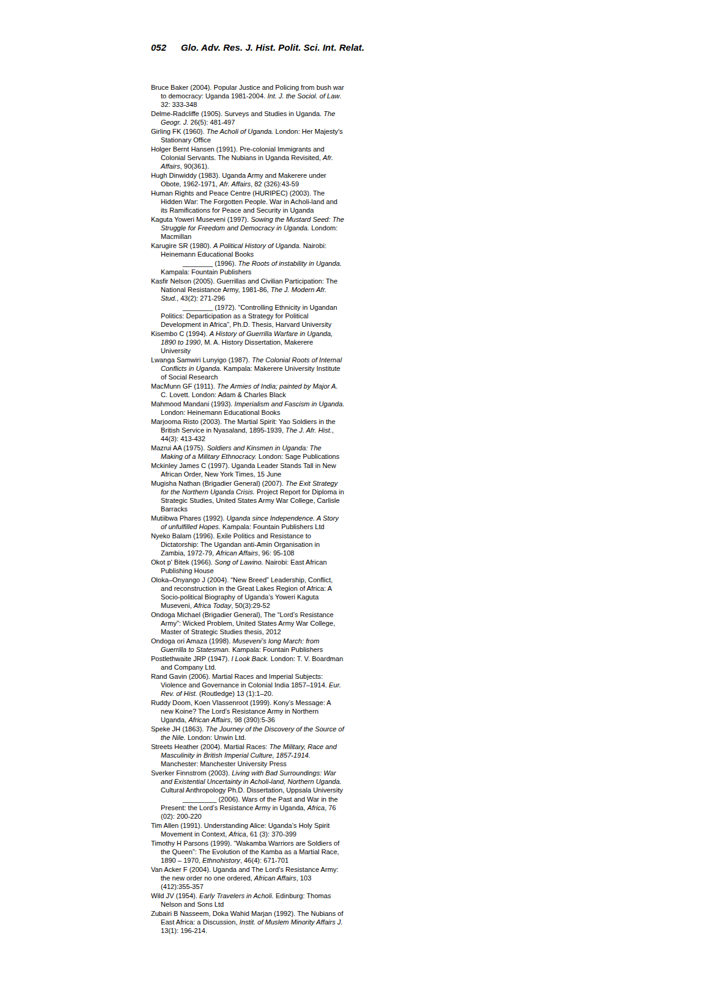052 Glo. Adv. Res. J. Hist. Polit. Sci. Int. Relat.
Bruce Baker (2004). Popular Justice and Policing from bush war to democracy: Uganda 1981-2004. Int. J. the Sociol. of Law. 32: 333-348
Delme-Radcliffe (1905). Surveys and Studies in Uganda. The Geogr. J. 26(5): 481-497
Girling FK (1960). The Acholi of Uganda. London: Her Majesty's Stationary Office
Holger Bernt Hansen (1991). Pre-colonial Immigrants and Colonial Servants. The Nubians in Uganda Revisited, Afr. Affairs, 90(361).
Hugh Dinwiddy (1983). Uganda Army and Makerere under Obote, 1962-1971, Afr. Affairs, 82 (326):43-59
Human Rights and Peace Centre (HURIPEC) (2003). The Hidden War: The Forgotten People. War in Acholi-land and its Ramifications for Peace and Security in Uganda
Kaguta Yoweri Museveni (1997). Sowing the Mustard Seed: The Struggle for Freedom and Democracy in Uganda. Londom: Macmillan
Karugire SR (1980). A Political History of Uganda. Nairobi: Heinemann Educational Books
________ (1996). The Roots of instability in Uganda. Kampala: Fountain Publishers
Kasfir Nelson (2005). Guerrillas and Civilian Participation: The National Resistance Army, 1981-86, The J. Modern Afr. Stud., 43(2): 271-296
________ (1972). “Controlling Ethnicity in Ugandan Politics: Departicipation as a Strategy for Political Development in Africa”, Ph.D. Thesis, Harvard University
Kisembo C (1994). A History of Guerrilla Warfare in Uganda, 1890 to 1990, M. A. History Dissertation, Makerere University
Lwanga Samwiri Lunyigo (1987). The Colonial Roots of Internal Conflicts in Uganda. Kampala: Makerere University Institute of Social Research
MacMunn GF (1911). The Armies of India; painted by Major A. C. Lovett. London: Adam & Charles Black
Mahmood Mandani (1993). Imperialism and Fascism in Uganda. London: Heinemann Educational Books
Marjooma Risto (2003). The Martial Spirit: Yao Soldiers in the British Service in Nyasaland, 1895-1939, The J. Afr. Hist., 44(3): 413-432
Mazrui AA (1975). Soldiers and Kinsmen in Uganda: The Making of a Military Ethnocracy. London: Sage Publications
Mckinley James C (1997). Uganda Leader Stands Tall in New African Order, New York Times, 15 June
Mugisha Nathan (Brigadier General) (2007). The Exit Strategy for the Northern Uganda Crisis. Project Report for Diploma in Strategic Studies, United States Army War College, Carlisle Barracks
Mutiibwa Phares (1992). Uganda since Independence. A Story of unfulfilled Hopes. Kampala: Fountain Publishers Ltd
Nyeko Balam (1996). Exile Politics and Resistance to Dictatorship: The Ugandan anti-Amin Organisation in Zambia, 1972-79, African Affairs, 96: 95-108
Okot p' Bitek (1966). Song of Lawino. Nairobi: East African Publishing House
Oloka–Onyango J (2004). “New Breed” Leadership, Conflict, and reconstruction in the Great Lakes Region of Africa: A Socio-political Biography of Uganda’s Yoweri Kaguta Museveni, Africa Today, 50(3):29-52
Ondoga Michael (Brigadier General), The “Lord’s Resistance Army”: Wicked Problem, United States Army War College, Master of Strategic Studies thesis, 2012
Ondoga ori Amaza (1998). Museveni’s long March: from Guerrilla to Statesman. Kampala: Fountain Publishers
Postlethwaite JRP (1947). I Look Back. London: T. V. Boardman and Company Ltd.
Rand Gavin (2006). Martial Races and Imperial Subjects: Violence and Governance in Colonial India 1857–1914. Eur. Rev. of Hist. (Routledge) 13 (1):1–20.
Ruddy Doom, Koen Vlassenroot (1999). Kony’s Message: A new Koine? The Lord’s Resistance Army in Northern Uganda, African Affairs, 98 (390):5-36
Speke JH (1863). The Journey of the Discovery of the Source of the Nile. London: Unwin Ltd.
Streets Heather (2004). Martial Races: The Military, Race and Masculinity in British Imperial Culture, 1857-1914. Manchester: Manchester University Press
Sverker Finnstrom (2003). Living with Bad Surroundings: War and Existential Uncertainty in Acholi-land, Northern Uganda. Cultural Anthropology Ph.D. Dissertation, Uppsala University
_________ (2006). Wars of the Past and War in the Present: the Lord’s Resistance Army in Uganda, Africa, 76 (02): 200-220
Tim Allen (1991). Understanding Alice: Uganda’s Holy Spirit Movement in Context, Africa, 61 (3): 370-399
Timothy H Parsons (1999). “Wakamba Warriors are Soldiers of the Queen”: The Evolution of the Kamba as a Martial Race, 1890 – 1970, Ethnohistory, 46(4): 671-701
Van Acker F (2004). Uganda and The Lord’s Resistance Army: the new order no one ordered, African Affairs, 103 (412):355-357
Wild JV (1954). Early Travelers in Acholi. Edinburg: Thomas Nelson and Sons Ltd
Zubairi B Nasseem, Doka Wahid Marjan (1992). The Nubians of East Africa: a Discussion, Instit. of Muslem Minority Affairs J. 13(1): 196-214.